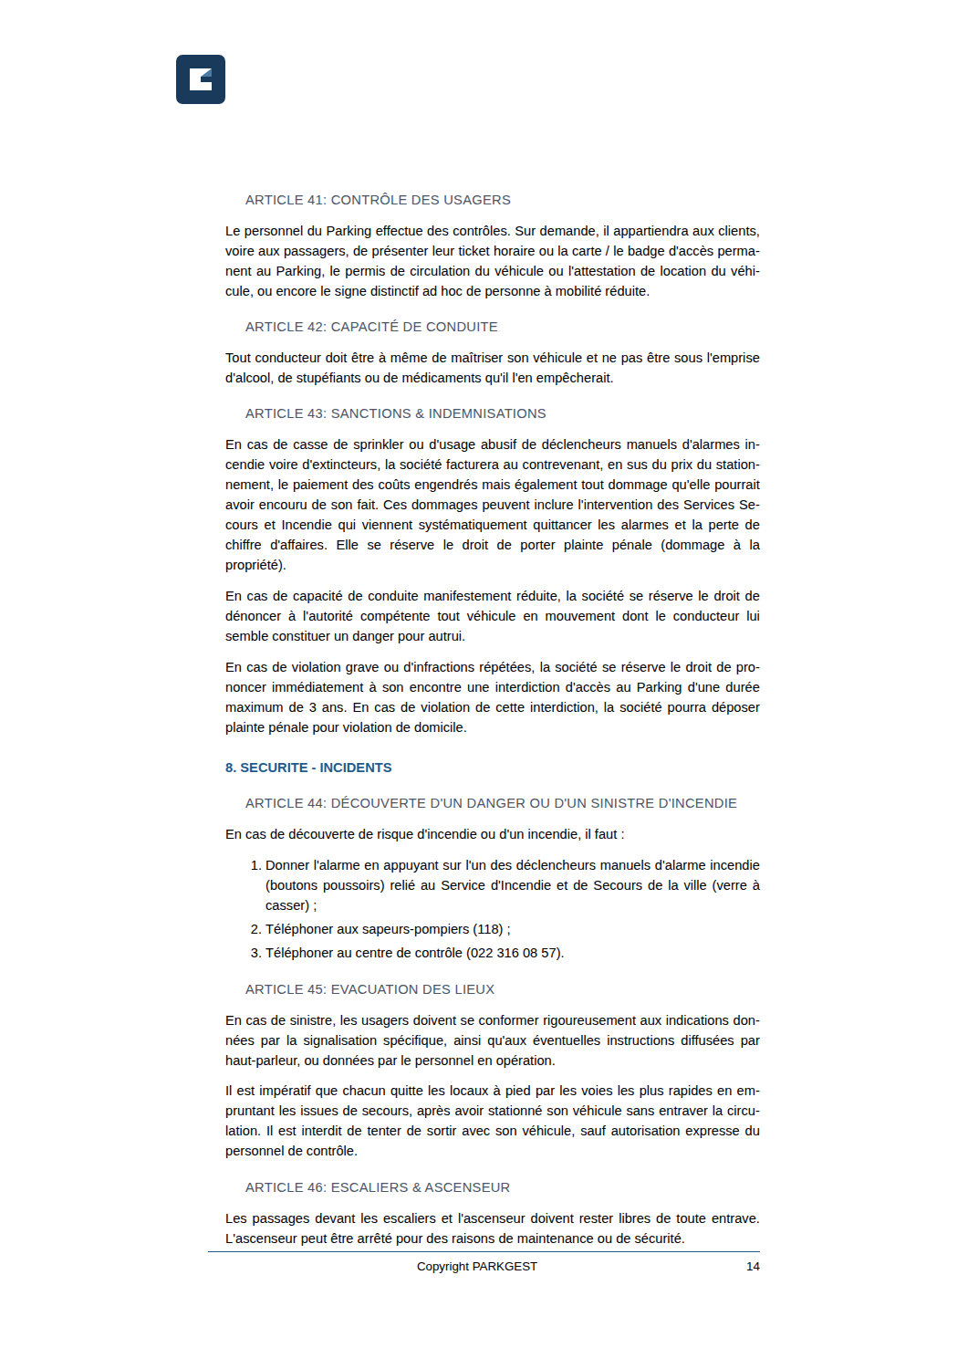ARTICLE 41: CONTRÔLE DES USAGERS
Le personnel du Parking effectue des contrôles. Sur demande, il appartiendra aux clients, voire aux passagers, de présenter leur ticket horaire ou la carte / le badge d'accès permanent au Parking, le permis de circulation du véhicule ou l'attestation de location du véhicule, ou encore le signe distinctif ad hoc de personne à mobilité réduite.
ARTICLE 42: CAPACITÉ DE CONDUITE
Tout conducteur doit être à même de maîtriser son véhicule et ne pas être sous l'emprise d'alcool, de stupéfiants ou de médicaments qu'il l'en empêcherait.
ARTICLE 43: SANCTIONS & INDEMNISATIONS
En cas de casse de sprinkler ou d'usage abusif de déclencheurs manuels d'alarmes incendie voire d'extincteurs, la société facturera au contrevenant, en sus du prix du stationnement, le paiement des coûts engendrés mais également tout dommage qu'elle pourrait avoir encouru de son fait. Ces dommages peuvent inclure l'intervention des Services Secours et Incendie qui viennent systématiquement quittancer les alarmes et la perte de chiffre d'affaires. Elle se réserve le droit de porter plainte pénale (dommage à la propriété).
En cas de capacité de conduite manifestement réduite, la société se réserve le droit de dénoncer à l'autorité compétente tout véhicule en mouvement dont le conducteur lui semble constituer un danger pour autrui.
En cas de violation grave ou d'infractions répétées, la société se réserve le droit de prononcer immédiatement à son encontre une interdiction d'accès au Parking d'une durée maximum de 3 ans. En cas de violation de cette interdiction, la société pourra déposer plainte pénale pour violation de domicile.
8. SECURITE - INCIDENTS
ARTICLE 44: DÉCOUVERTE D'UN DANGER OU D'UN SINISTRE D'INCENDIE
En cas de découverte de risque d'incendie ou d'un incendie, il faut :
Donner l'alarme en appuyant sur l'un des déclencheurs manuels d'alarme incendie (boutons poussoirs) relié au Service d'Incendie et de Secours de la ville (verre à casser) ;
Téléphoner aux sapeurs-pompiers (118) ;
Téléphoner au centre de contrôle (022 316 08 57).
ARTICLE 45: EVACUATION DES LIEUX
En cas de sinistre, les usagers doivent se conformer rigoureusement aux indications données par la signalisation spécifique, ainsi qu'aux éventuelles instructions diffusées par haut-parleur, ou données par le personnel en opération.
Il est impératif que chacun quitte les locaux à pied par les voies les plus rapides en empruntant les issues de secours, après avoir stationné son véhicule sans entraver la circulation. Il est interdit de tenter de sortir avec son véhicule, sauf autorisation expresse du personnel de contrôle.
ARTICLE 46: ESCALIERS & ASCENSEUR
Les passages devant les escaliers et l'ascenseur doivent rester libres de toute entrave. L'ascenseur peut être arrêté pour des raisons de maintenance ou de sécurité.
Copyright PARKGEST
14